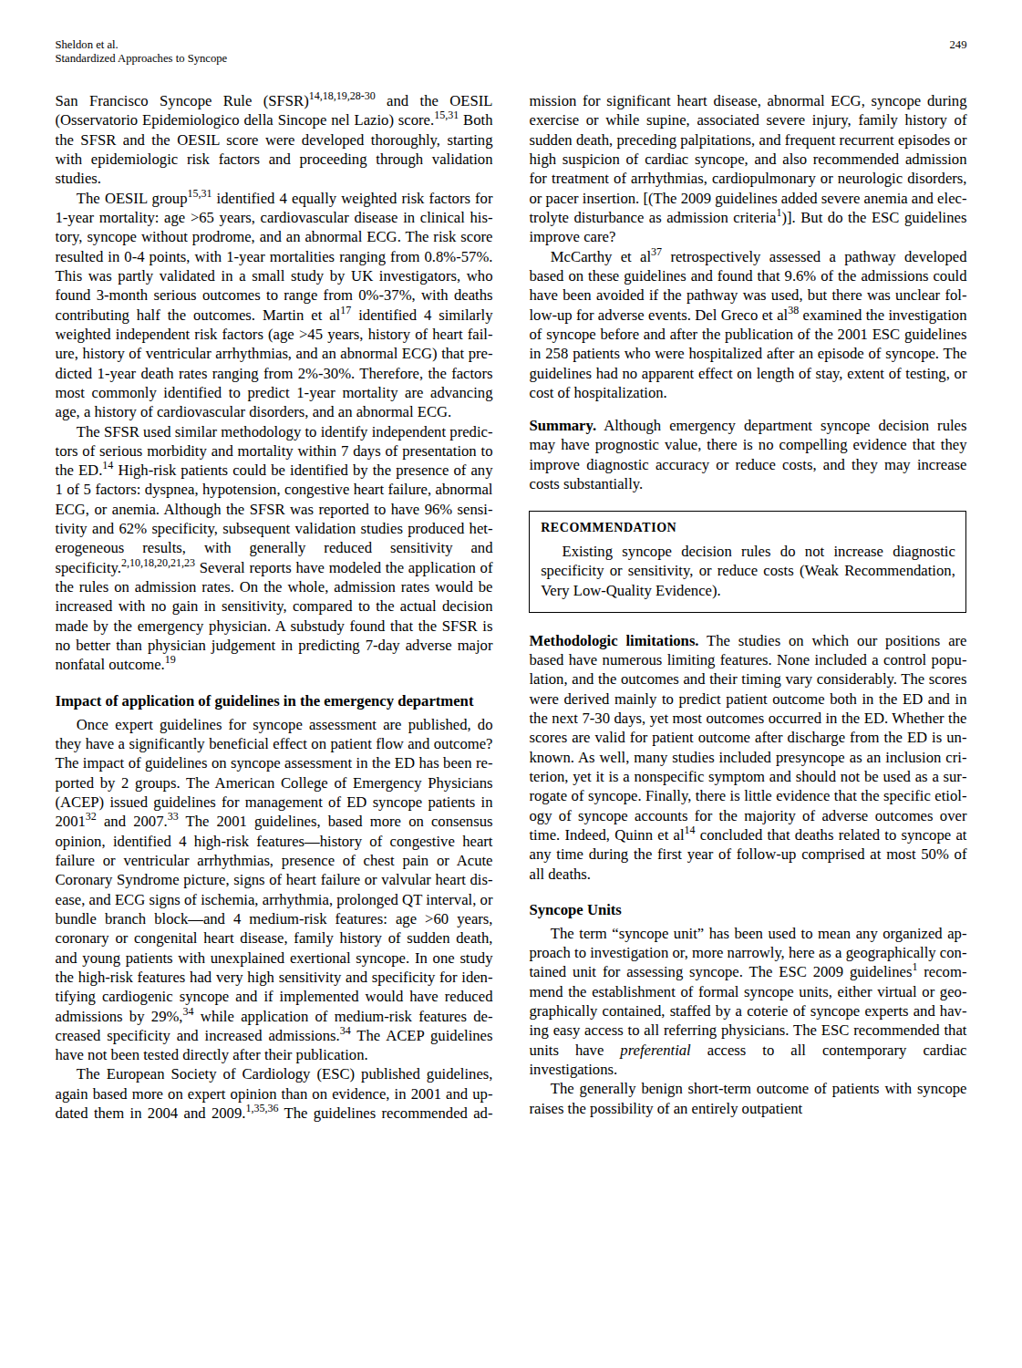Sheldon et al.
Standardized Approaches to Syncope
249
San Francisco Syncope Rule (SFSR)14,18,19,28-30 and the OESIL (Osservatorio Epidemiologico della Sincope nel Lazio) score.15,31 Both the SFSR and the OESIL score were developed thoroughly, starting with epidemiologic risk factors and proceeding through validation studies.
The OESIL group15,31 identified 4 equally weighted risk factors for 1-year mortality: age >65 years, cardiovascular disease in clinical history, syncope without prodrome, and an abnormal ECG. The risk score resulted in 0-4 points, with 1-year mortalities ranging from 0.8%-57%. This was partly validated in a small study by UK investigators, who found 3-month serious outcomes to range from 0%-37%, with deaths contributing half the outcomes. Martin et al17 identified 4 similarly weighted independent risk factors (age >45 years, history of heart failure, history of ventricular arrhythmias, and an abnormal ECG) that predicted 1-year death rates ranging from 2%-30%. Therefore, the factors most commonly identified to predict 1-year mortality are advancing age, a history of cardiovascular disorders, and an abnormal ECG.
The SFSR used similar methodology to identify independent predictors of serious morbidity and mortality within 7 days of presentation to the ED.14 High-risk patients could be identified by the presence of any 1 of 5 factors: dyspnea, hypotension, congestive heart failure, abnormal ECG, or anemia. Although the SFSR was reported to have 96% sensitivity and 62% specificity, subsequent validation studies produced heterogeneous results, with generally reduced sensitivity and specificity.2,10,18,20,21,23 Several reports have modeled the application of the rules on admission rates. On the whole, admission rates would be increased with no gain in sensitivity, compared to the actual decision made by the emergency physician. A substudy found that the SFSR is no better than physician judgement in predicting 7-day adverse major nonfatal outcome.19
Impact of application of guidelines in the emergency department
Once expert guidelines for syncope assessment are published, do they have a significantly beneficial effect on patient flow and outcome? The impact of guidelines on syncope assessment in the ED has been reported by 2 groups. The American College of Emergency Physicians (ACEP) issued guidelines for management of ED syncope patients in 200132 and 2007.33 The 2001 guidelines, based more on consensus opinion, identified 4 high-risk features—history of congestive heart failure or ventricular arrhythmias, presence of chest pain or Acute Coronary Syndrome picture, signs of heart failure or valvular heart disease, and ECG signs of ischemia, arrhythmia, prolonged QT interval, or bundle branch block—and 4 medium-risk features: age >60 years, coronary or congenital heart disease, family history of sudden death, and young patients with unexplained exertional syncope. In one study the high-risk features had very high sensitivity and specificity for identifying cardiogenic syncope and if implemented would have reduced admissions by 29%,34 while application of medium-risk features decreased specificity and increased admissions.34 The ACEP guidelines have not been tested directly after their publication.
The European Society of Cardiology (ESC) published guidelines, again based more on expert opinion than on evidence, in 2001 and updated them in 2004 and 2009.1,35,36 The guidelines recommended admission for significant heart disease, abnormal ECG, syncope during exercise or while supine, associated severe injury, family history of sudden death, preceding palpitations, and frequent recurrent episodes or high suspicion of cardiac syncope, and also recommended admission for treatment of arrhythmias, cardiopulmonary or neurologic disorders, or pacer insertion. [(The 2009 guidelines added severe anemia and electrolyte disturbance as admission criteria1)]. But do the ESC guidelines improve care?
McCarthy et al37 retrospectively assessed a pathway developed based on these guidelines and found that 9.6% of the admissions could have been avoided if the pathway was used, but there was unclear follow-up for adverse events. Del Greco et al38 examined the investigation of syncope before and after the publication of the 2001 ESC guidelines in 258 patients who were hospitalized after an episode of syncope. The guidelines had no apparent effect on length of stay, extent of testing, or cost of hospitalization.
Summary. Although emergency department syncope decision rules may have prognostic value, there is no compelling evidence that they improve diagnostic accuracy or reduce costs, and they may increase costs substantially.
RECOMMENDATION
Existing syncope decision rules do not increase diagnostic specificity or sensitivity, or reduce costs (Weak Recommendation, Very Low-Quality Evidence).
Methodologic limitations. The studies on which our positions are based have numerous limiting features. None included a control population, and the outcomes and their timing vary considerably. The scores were derived mainly to predict patient outcome both in the ED and in the next 7-30 days, yet most outcomes occurred in the ED. Whether the scores are valid for patient outcome after discharge from the ED is unknown. As well, many studies included presyncope as an inclusion criterion, yet it is a nonspecific symptom and should not be used as a surrogate of syncope. Finally, there is little evidence that the specific etiology of syncope accounts for the majority of adverse outcomes over time. Indeed, Quinn et al14 concluded that deaths related to syncope at any time during the first year of follow-up comprised at most 50% of all deaths.
Syncope Units
The term “syncope unit” has been used to mean any organized approach to investigation or, more narrowly, here as a geographically contained unit for assessing syncope. The ESC 2009 guidelines1 recommend the establishment of formal syncope units, either virtual or geographically contained, staffed by a coterie of syncope experts and having easy access to all referring physicians. The ESC recommended that units have preferential access to all contemporary cardiac investigations.
The generally benign short-term outcome of patients with syncope raises the possibility of an entirely outpatient